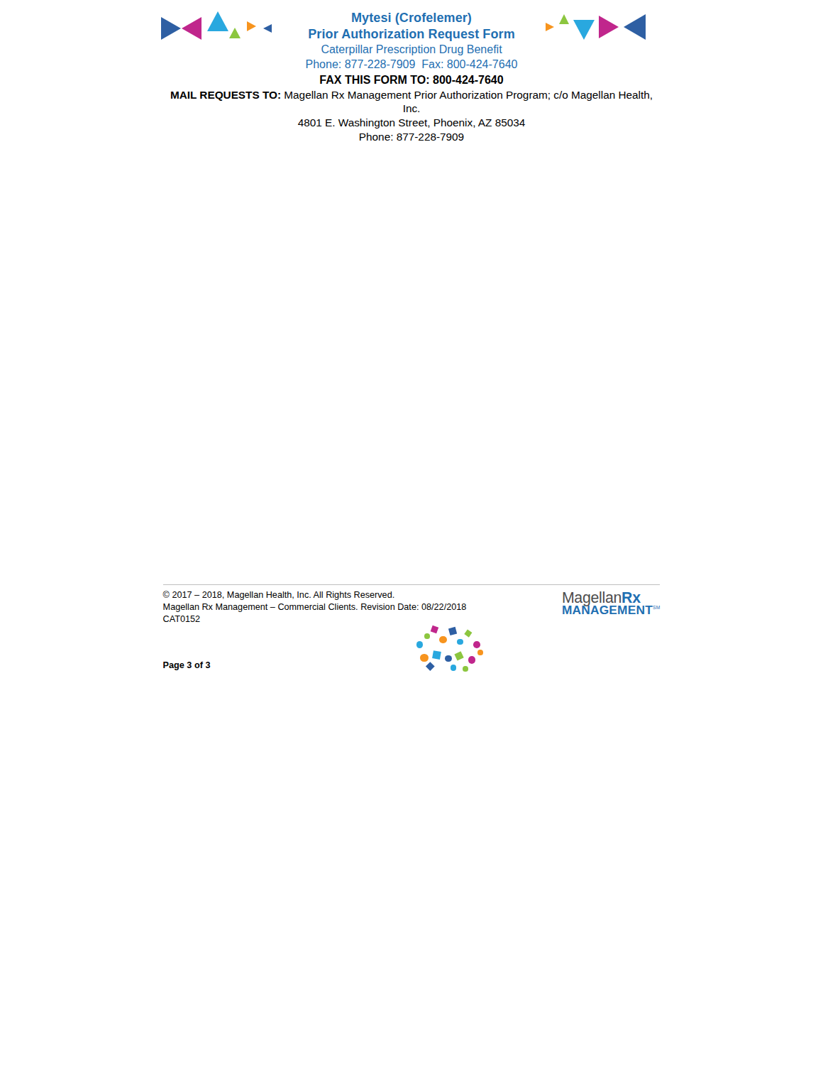Mytesi (Crofelemer)
Prior Authorization Request Form
Caterpillar Prescription Drug Benefit
Phone: 877-228-7909 Fax: 800-424-7640
FAX THIS FORM TO: 800-424-7640
MAIL REQUESTS TO: Magellan Rx Management Prior Authorization Program; c/o Magellan Health, Inc.
4801 E. Washington Street, Phoenix, AZ 85034
Phone: 877-228-7909
© 2017 – 2018, Magellan Health, Inc. All Rights Reserved.
Magellan Rx Management – Commercial Clients. Revision Date: 08/22/2018
CAT0152
MagellanRx
MANAGEMENTSM
Page 3 of 3